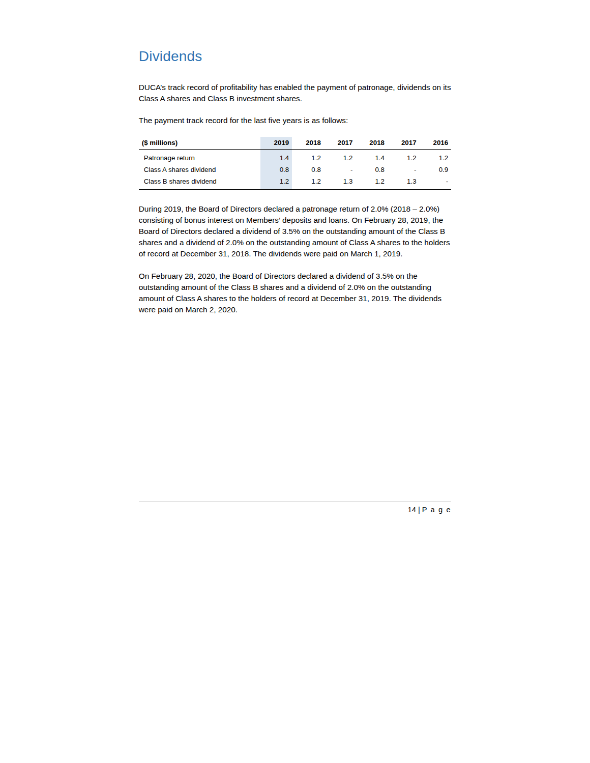Dividends
DUCA’s track record of profitability has enabled the payment of patronage, dividends on its Class A shares and Class B investment shares.
The payment track record for the last five years is as follows:
| ($ millions) | 2019 | 2018 | 2017 | 2018 | 2017 | 2016 |
| --- | --- | --- | --- | --- | --- | --- |
| Patronage return | 1.4 | 1.2 | 1.2 | 1.4 | 1.2 | 1.2 |
| Class A shares dividend | 0.8 | 0.8 | - | 0.8 | - | 0.9 |
| Class B shares dividend | 1.2 | 1.2 | 1.3 | 1.2 | 1.3 | - |
During 2019, the Board of Directors declared a patronage return of 2.0% (2018 – 2.0%) consisting of bonus interest on Members’ deposits and loans. On February 28, 2019, the Board of Directors declared a dividend of 3.5% on the outstanding amount of the Class B shares and a dividend of 2.0% on the outstanding amount of Class A shares to the holders of record at December 31, 2018. The dividends were paid on March 1, 2019.
On February 28, 2020, the Board of Directors declared a dividend of 3.5% on the outstanding amount of the Class B shares and a dividend of 2.0% on the outstanding amount of Class A shares to the holders of record at December 31, 2019. The dividends were paid on March 2, 2020.
14 | P a g e